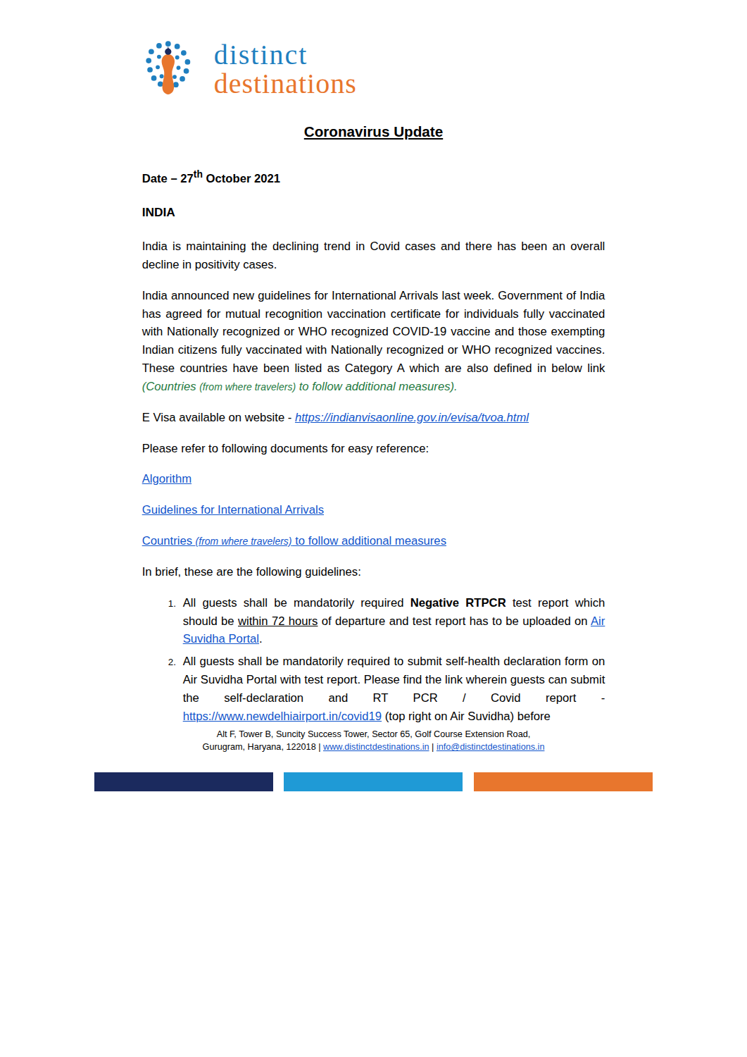distinct
destinations
Coronavirus Update
Date – 27th October 2021
INDIA
India is maintaining the declining trend in Covid cases and there has been an overall decline in positivity cases.
India announced new guidelines for International Arrivals last week. Government of India has agreed for mutual recognition vaccination certificate for individuals fully vaccinated with Nationally recognized or WHO recognized COVID-19 vaccine and those exempting Indian citizens fully vaccinated with Nationally recognized or WHO recognized vaccines. These countries have been listed as Category A which are also defined in below link (Countries (from where travelers) to follow additional measures).
E Visa available on website - https://indianvisaonline.gov.in/evisa/tvoa.html
Please refer to following documents for easy reference:
Algorithm
Guidelines for International Arrivals
Countries (from where travelers) to follow additional measures
In brief, these are the following guidelines:
All guests shall be mandatorily required Negative RTPCR test report which should be within 72 hours of departure and test report has to be uploaded on Air Suvidha Portal.
All guests shall be mandatorily required to submit self-health declaration form on Air Suvidha Portal with test report. Please find the link wherein guests can submit the self-declaration and RT PCR / Covid report - https://www.newdelhiairport.in/covid19 (top right on Air Suvidha) before
Alt F, Tower B, Suncity Success Tower, Sector 65, Golf Course Extension Road,
Gurugram, Haryana, 122018 | www.distinctdestinations.in | info@distinctdestinations.in